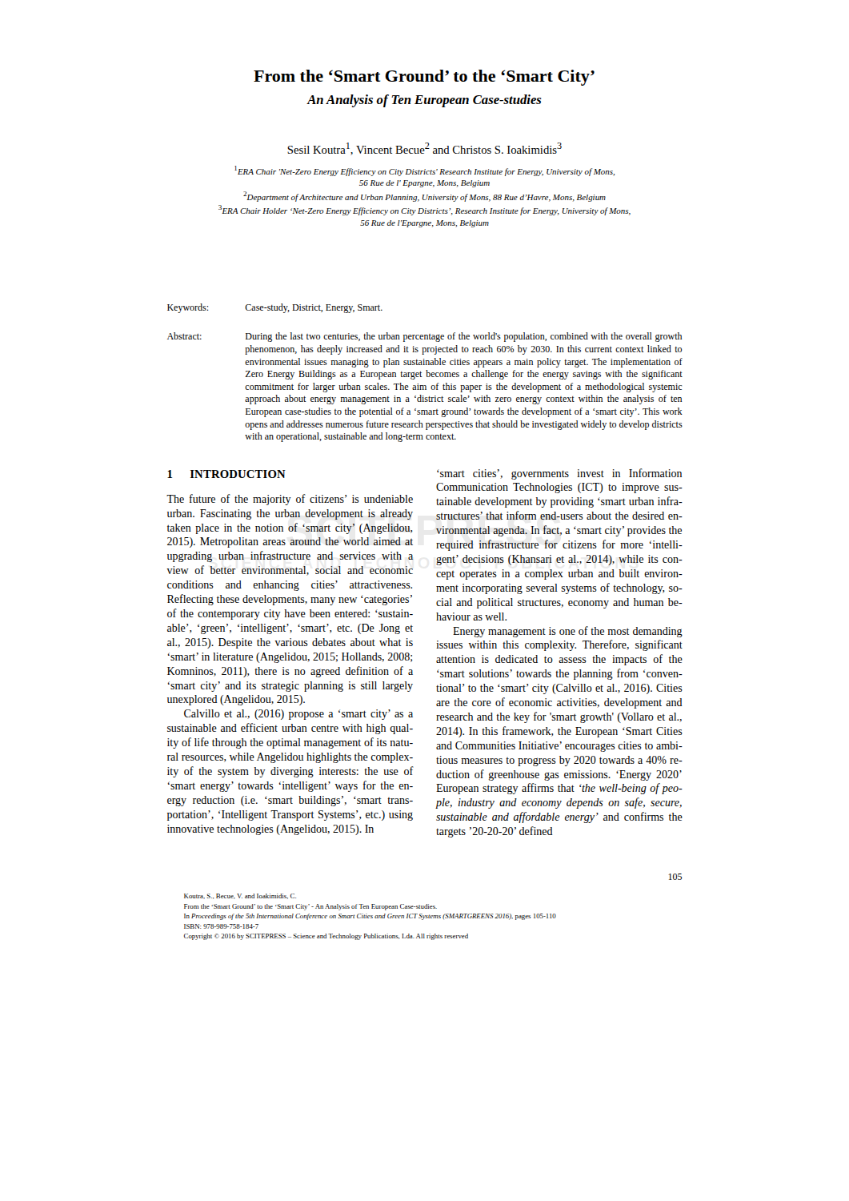SCITEPRESSSCIENCE AND TECHNOLOGY PUBLICATIONS
From the ‘Smart Ground’ to the ‘Smart City’
An Analysis of Ten European Case-studies
Sesil Koutra1, Vincent Becue2 and Christos S. Ioakimidis3
1ERA Chair 'Net-Zero Energy Efficiency on City Districts' Research Institute for Energy, University of Mons,
56 Rue de l' Epargne, Mons, Belgium
2Department of Architecture and Urban Planning, University of Mons, 88 Rue d’Havre, Mons, Belgium
3ERA Chair Holder ‘Net-Zero Energy Efficiency on City Districts’, Research Institute for Energy, University of Mons,
56 Rue de l'Epargne, Mons, Belgium
Keywords:
Case-study, District, Energy, Smart.
Abstract:
During the last two centuries, the urban percentage of the world's population, combined with the overall growth phenomenon, has deeply increased and it is projected to reach 60% by 2030. In this current context linked to environmental issues managing to plan sustainable cities appears a main policy target. The implementation of Zero Energy Buildings as a European target becomes a challenge for the energy savings with the significant commitment for larger urban scales. The aim of this paper is the development of a methodological systemic approach about energy management in a ‘district scale’ with zero energy context within the analysis of ten European case-studies to the potential of a ‘smart ground’ towards the development of a ‘smart city’. This work opens and addresses numerous future research perspectives that should be investigated widely to develop districts with an operational, sustainable and long-term context.
1 INTRODUCTION
The future of the majority of citizens’ is undeniable urban. Fascinating the urban development is already taken place in the notion of ‘smart city’ (Angelidou, 2015). Metropolitan areas around the world aimed at upgrading urban infrastructure and services with a view of better environmental, social and economic conditions and enhancing cities’ attractiveness. Reflecting these developments, many new ‘categories’ of the contemporary city have been entered: ‘sustainable’, ‘green’, ‘intelligent’, ‘smart’, etc. (De Jong et al., 2015). Despite the various debates about what is ‘smart’ in literature (Angelidou, 2015; Hollands, 2008; Komninos, 2011), there is no agreed definition of a ‘smart city’ and its strategic planning is still largely unexplored (Angelidou, 2015).
Calvillo et al., (2016) propose a ‘smart city’ as a sustainable and efficient urban centre with high quality of life through the optimal management of its natural resources, while Angelidou highlights the complexity of the system by diverging interests: the use of ‘smart energy’ towards ‘intelligent’ ways for the energy reduction (i.e. ‘smart buildings’, ‘smart transportation’, ‘Intelligent Transport Systems’, etc.) using innovative technologies (Angelidou, 2015). In
‘smart cities’, governments invest in Information Communication Technologies (ICT) to improve sustainable development by providing ‘smart urban infrastructures’ that inform end-users about the desired environmental agenda. In fact, a ‘smart city’ provides the required infrastructure for citizens for more ‘intelligent’ decisions (Khansari et al., 2014), while its concept operates in a complex urban and built environment incorporating several systems of technology, social and political structures, economy and human behaviour as well.
Energy management is one of the most demanding issues within this complexity. Therefore, significant attention is dedicated to assess the impacts of the ‘smart solutions’ towards the planning from ‘conventional’ to the ‘smart’ city (Calvillo et al., 2016). Cities are the core of economic activities, development and research and the key for 'smart growth' (Vollaro et al., 2014). In this framework, the European ‘Smart Cities and Communities Initiative’ encourages cities to ambitious measures to progress by 2020 towards a 40% reduction of greenhouse gas emissions. ‘Energy 2020’ European strategy affirms that ‘the well-being of people, industry and economy depends on safe, secure, sustainable and affordable energy’ and confirms the targets ’20-20-20’ defined
105
Koutra, S., Becue, V. and Ioakimidis, C.
From the ‘Smart Ground’ to the ‘Smart City’ - An Analysis of Ten European Case-studies.
In Proceedings of the 5th International Conference on Smart Cities and Green ICT Systems (SMARTGREENS 2016), pages 105-110
ISBN: 978-989-758-184-7
Copyright © 2016 by SCITEPRESS – Science and Technology Publications, Lda. All rights reserved